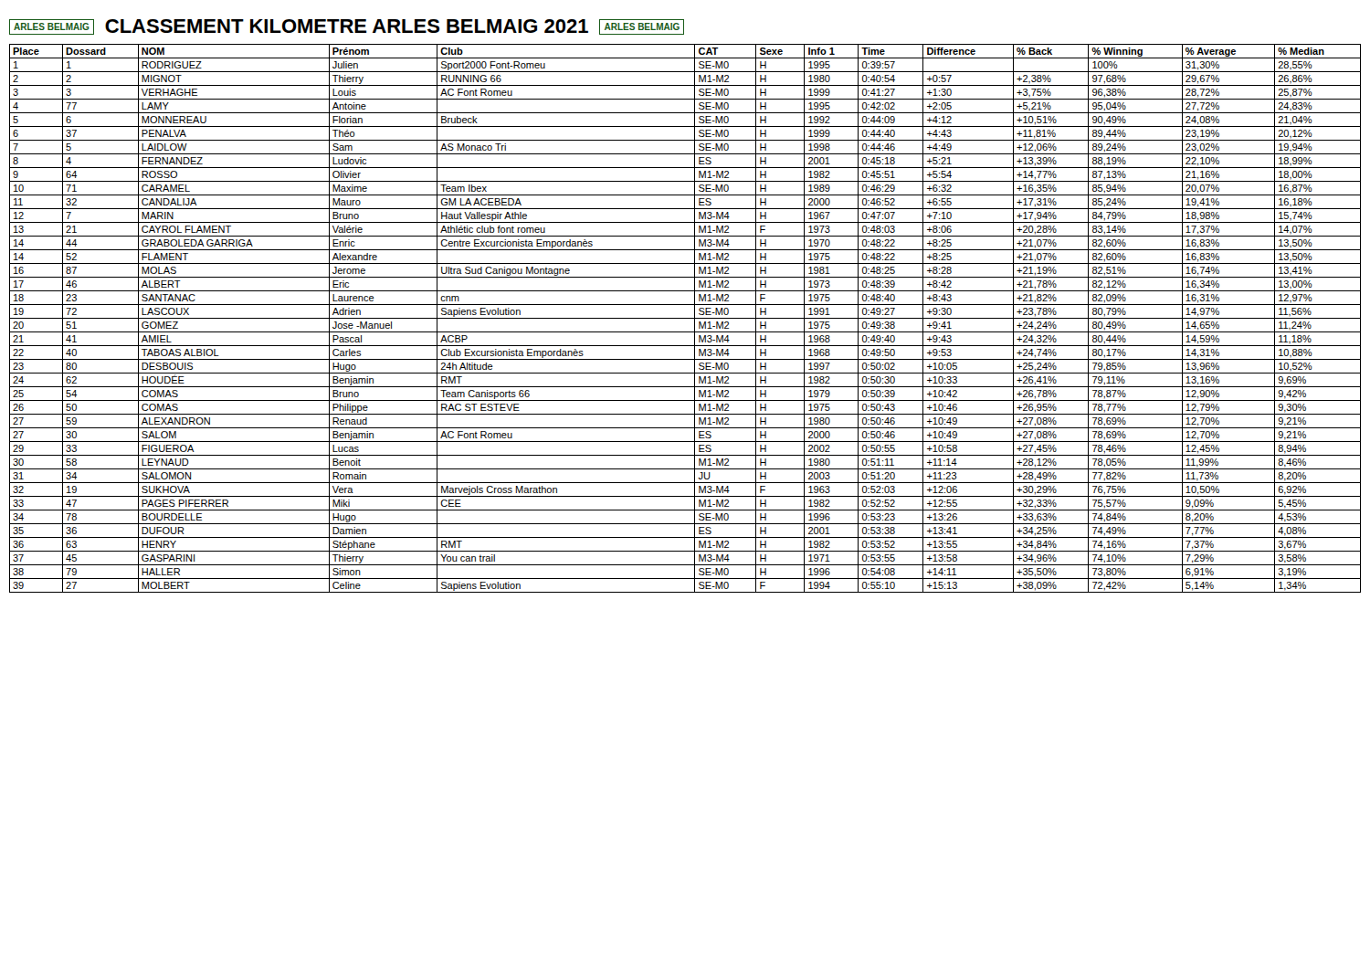ARLES BELMAIG
CLASSEMENT KILOMETRE ARLES BELMAIG 2021
ARLES BELMAIG
| Place | Dossard | NOM | Prénom | Club | CAT | Sexe | Info 1 | Time | Difference | % Back | % Winning | % Average | % Median |
| --- | --- | --- | --- | --- | --- | --- | --- | --- | --- | --- | --- | --- | --- |
| 1 | 1 | RODRIGUEZ | Julien | Sport2000 Font-Romeu | SE-M0 | H | 1995 | 0:39:57 | | | 100% | 31,30% | 28,55% |
| 2 | 2 | MIGNOT | Thierry | RUNNING 66 | M1-M2 | H | 1980 | 0:40:54 | +0:57 | +2,38% | 97,68% | 29,67% | 26,86% |
| 3 | 3 | VERHAGHE | Louis | AC Font Romeu | SE-M0 | H | 1999 | 0:41:27 | +1:30 | +3,75% | 96,38% | 28,72% | 25,87% |
| 4 | 77 | LAMY | Antoine | | SE-M0 | H | 1995 | 0:42:02 | +2:05 | +5,21% | 95,04% | 27,72% | 24,83% |
| 5 | 6 | MONNEREAU | Florian | Brubeck | SE-M0 | H | 1992 | 0:44:09 | +4:12 | +10,51% | 90,49% | 24,08% | 21,04% |
| 6 | 37 | PENALVA | Théo | | SE-M0 | H | 1999 | 0:44:40 | +4:43 | +11,81% | 89,44% | 23,19% | 20,12% |
| 7 | 5 | LAIDLOW | Sam | AS Monaco Tri | SE-M0 | H | 1998 | 0:44:46 | +4:49 | +12,06% | 89,24% | 23,02% | 19,94% |
| 8 | 4 | FERNANDEZ | Ludovic | | ES | H | 2001 | 0:45:18 | +5:21 | +13,39% | 88,19% | 22,10% | 18,99% |
| 9 | 64 | ROSSO | Olivier | | M1-M2 | H | 1982 | 0:45:51 | +5:54 | +14,77% | 87,13% | 21,16% | 18,00% |
| 10 | 71 | CARAMEL | Maxime | Team Ibex | SE-M0 | H | 1989 | 0:46:29 | +6:32 | +16,35% | 85,94% | 20,07% | 16,87% |
| 11 | 32 | CANDALIJA | Mauro | GM LA ACEBEDA | ES | H | 2000 | 0:46:52 | +6:55 | +17,31% | 85,24% | 19,41% | 16,18% |
| 12 | 7 | MARIN | Bruno | Haut Vallespir Athle | M3-M4 | H | 1967 | 0:47:07 | +7:10 | +17,94% | 84,79% | 18,98% | 15,74% |
| 13 | 21 | CAYROL FLAMENT | Valérie | Athlétic club font romeu | M1-M2 | F | 1973 | 0:48:03 | +8:06 | +20,28% | 83,14% | 17,37% | 14,07% |
| 14 | 44 | GRABOLEDA GARRIGA | Enric | Centre Excurcionista Empordanès | M3-M4 | H | 1970 | 0:48:22 | +8:25 | +21,07% | 82,60% | 16,83% | 13,50% |
| 14 | 52 | FLAMENT | Alexandre | | M1-M2 | H | 1975 | 0:48:22 | +8:25 | +21,07% | 82,60% | 16,83% | 13,50% |
| 16 | 87 | MOLAS | Jerome | Ultra Sud Canigou Montagne | M1-M2 | H | 1981 | 0:48:25 | +8:28 | +21,19% | 82,51% | 16,74% | 13,41% |
| 17 | 46 | ALBERT | Eric | | M1-M2 | H | 1973 | 0:48:39 | +8:42 | +21,78% | 82,12% | 16,34% | 13,00% |
| 18 | 23 | SANTANAC | Laurence | cnm | M1-M2 | F | 1975 | 0:48:40 | +8:43 | +21,82% | 82,09% | 16,31% | 12,97% |
| 19 | 72 | LASCOUX | Adrien | Sapiens Evolution | SE-M0 | H | 1991 | 0:49:27 | +9:30 | +23,78% | 80,79% | 14,97% | 11,56% |
| 20 | 51 | GOMEZ | Jose -Manuel | | M1-M2 | H | 1975 | 0:49:38 | +9:41 | +24,24% | 80,49% | 14,65% | 11,24% |
| 21 | 41 | AMIEL | Pascal | ACBP | M3-M4 | H | 1968 | 0:49:40 | +9:43 | +24,32% | 80,44% | 14,59% | 11,18% |
| 22 | 40 | TABOAS ALBIOL | Carles | Club Excursionista Empordanès | M3-M4 | H | 1968 | 0:49:50 | +9:53 | +24,74% | 80,17% | 14,31% | 10,88% |
| 23 | 80 | DESBOUIS | Hugo | 24h Altitude | SE-M0 | H | 1997 | 0:50:02 | +10:05 | +25,24% | 79,85% | 13,96% | 10,52% |
| 24 | 62 | HOUDÉE | Benjamin | RMT | M1-M2 | H | 1982 | 0:50:30 | +10:33 | +26,41% | 79,11% | 13,16% | 9,69% |
| 25 | 54 | COMAS | Bruno | Team Canisports 66 | M1-M2 | H | 1979 | 0:50:39 | +10:42 | +26,78% | 78,87% | 12,90% | 9,42% |
| 26 | 50 | COMAS | Philippe | RAC ST ESTEVE | M1-M2 | H | 1975 | 0:50:43 | +10:46 | +26,95% | 78,77% | 12,79% | 9,30% |
| 27 | 59 | ALEXANDRON | Renaud | | M1-M2 | H | 1980 | 0:50:46 | +10:49 | +27,08% | 78,69% | 12,70% | 9,21% |
| 27 | 30 | SALOM | Benjamin | AC Font Romeu | ES | H | 2000 | 0:50:46 | +10:49 | +27,08% | 78,69% | 12,70% | 9,21% |
| 29 | 33 | FIGUEROA | Lucas | | ES | H | 2002 | 0:50:55 | +10:58 | +27,45% | 78,46% | 12,45% | 8,94% |
| 30 | 58 | LEYNAUD | Benoit | | M1-M2 | H | 1980 | 0:51:11 | +11:14 | +28,12% | 78,05% | 11,99% | 8,46% |
| 31 | 34 | SALOMON | Romain | | JU | H | 2003 | 0:51:20 | +11:23 | +28,49% | 77,82% | 11,73% | 8,20% |
| 32 | 19 | SUKHOVA | Vera | Marvejols Cross Marathon | M3-M4 | F | 1963 | 0:52:03 | +12:06 | +30,29% | 76,75% | 10,50% | 6,92% |
| 33 | 47 | PAGES PIFERRER | Miki | CEE | M1-M2 | H | 1982 | 0:52:52 | +12:55 | +32,33% | 75,57% | 9,09% | 5,45% |
| 34 | 78 | BOURDELLE | Hugo | | SE-M0 | H | 1996 | 0:53:23 | +13:26 | +33,63% | 74,84% | 8,20% | 4,53% |
| 35 | 36 | DUFOUR | Damien | | ES | H | 2001 | 0:53:38 | +13:41 | +34,25% | 74,49% | 7,77% | 4,08% |
| 36 | 63 | HENRY | Stéphane | RMT | M1-M2 | H | 1982 | 0:53:52 | +13:55 | +34,84% | 74,16% | 7,37% | 3,67% |
| 37 | 45 | GASPARINI | Thierry | You can trail | M3-M4 | H | 1971 | 0:53:55 | +13:58 | +34,96% | 74,10% | 7,29% | 3,58% |
| 38 | 79 | HALLER | Simon | | SE-M0 | H | 1996 | 0:54:08 | +14:11 | +35,50% | 73,80% | 6,91% | 3,19% |
| 39 | 27 | MOLBERT | Celine | Sapiens Evolution | SE-M0 | F | 1994 | 0:55:10 | +15:13 | +38,09% | 72,42% | 5,14% | 1,34% |